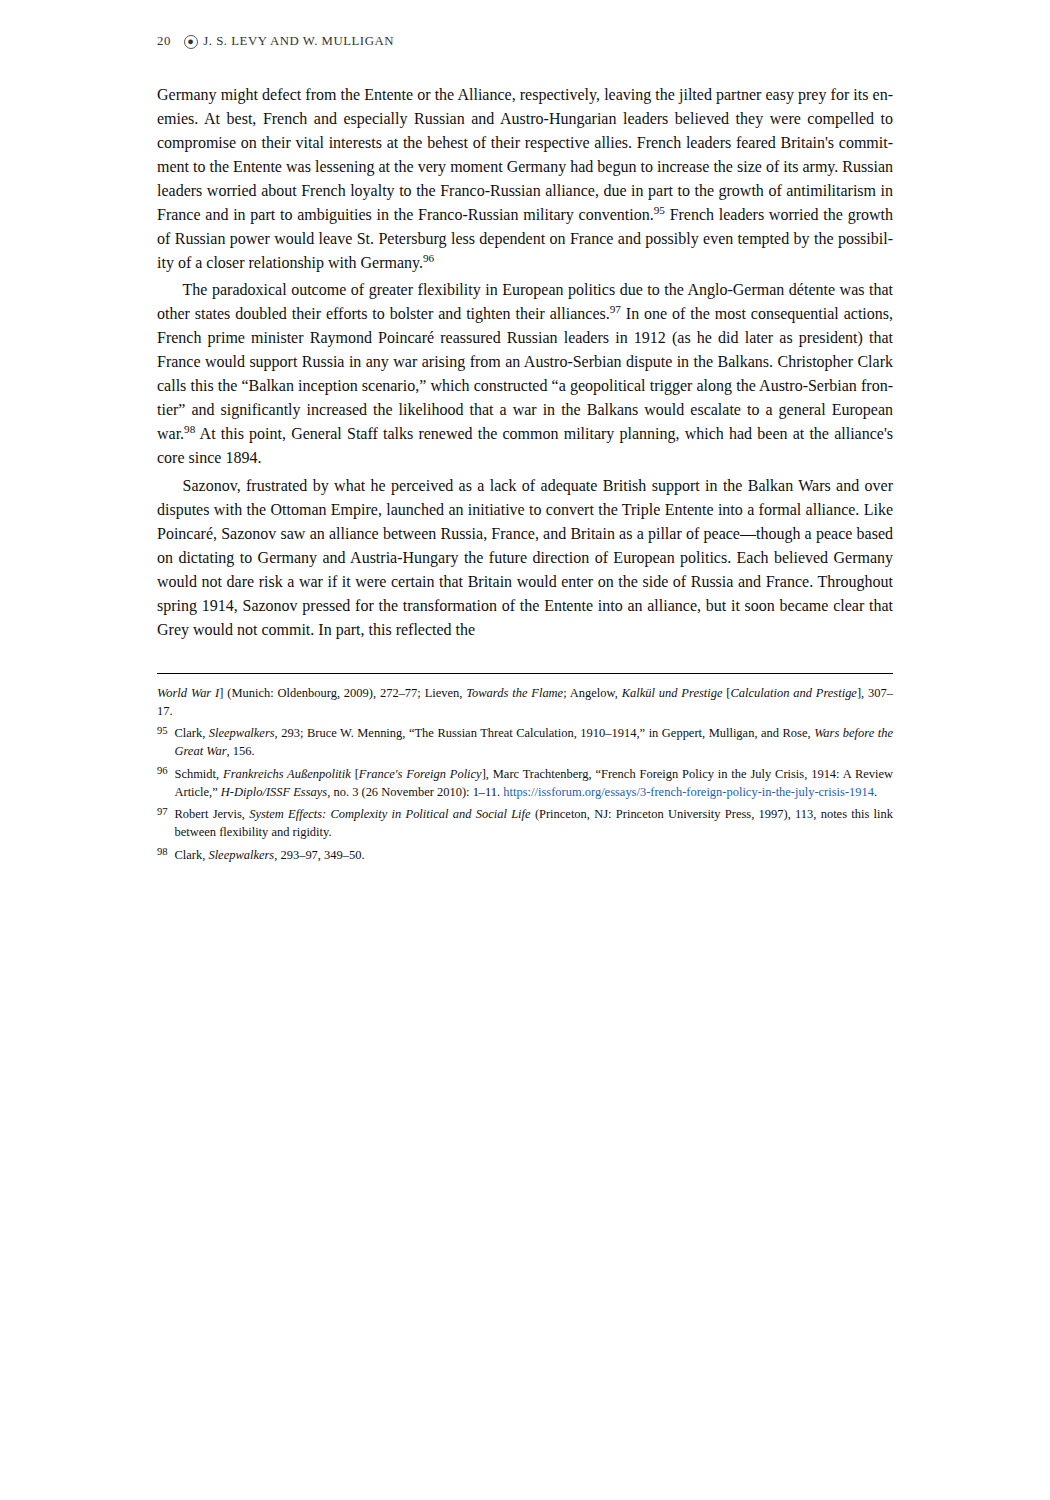20●J. S. LEVY AND W. MULLIGAN
Germany might defect from the Entente or the Alliance, respectively, leaving the jilted partner easy prey for its enemies. At best, French and especially Russian and Austro-Hungarian leaders believed they were compelled to compromise on their vital interests at the behest of their respective allies. French leaders feared Britain's commitment to the Entente was lessening at the very moment Germany had begun to increase the size of its army. Russian leaders worried about French loyalty to the Franco-Russian alliance, due in part to the growth of antimilitarism in France and in part to ambiguities in the Franco-Russian military convention.95 French leaders worried the growth of Russian power would leave St. Petersburg less dependent on France and possibly even tempted by the possibility of a closer relationship with Germany.96
The paradoxical outcome of greater flexibility in European politics due to the Anglo-German détente was that other states doubled their efforts to bolster and tighten their alliances.97 In one of the most consequential actions, French prime minister Raymond Poincaré reassured Russian leaders in 1912 (as he did later as president) that France would support Russia in any war arising from an Austro-Serbian dispute in the Balkans. Christopher Clark calls this the “Balkan inception scenario,” which constructed “a geopolitical trigger along the Austro-Serbian frontier” and significantly increased the likelihood that a war in the Balkans would escalate to a general European war.98 At this point, General Staff talks renewed the common military planning, which had been at the alliance's core since 1894.
Sazonov, frustrated by what he perceived as a lack of adequate British support in the Balkan Wars and over disputes with the Ottoman Empire, launched an initiative to convert the Triple Entente into a formal alliance. Like Poincaré, Sazonov saw an alliance between Russia, France, and Britain as a pillar of peace—though a peace based on dictating to Germany and Austria-Hungary the future direction of European politics. Each believed Germany would not dare risk a war if it were certain that Britain would enter on the side of Russia and France. Throughout spring 1914, Sazonov pressed for the transformation of the Entente into an alliance, but it soon became clear that Grey would not commit. In part, this reflected the
World War I] (Munich: Oldenbourg, 2009), 272–77; Lieven, Towards the Flame; Angelow, Kalkül und Prestige [Calculation and Prestige], 307–17.
95 Clark, Sleepwalkers, 293; Bruce W. Menning, “The Russian Threat Calculation, 1910–1914,” in Geppert, Mulligan, and Rose, Wars before the Great War, 156.
96 Schmidt, Frankreichs Außenpolitik [France's Foreign Policy], Marc Trachtenberg, “French Foreign Policy in the July Crisis, 1914: A Review Article,” H-Diplo/ISSF Essays, no. 3 (26 November 2010): 1–11. https://issforum.org/essays/3-french-foreign-policy-in-the-july-crisis-1914.
97 Robert Jervis, System Effects: Complexity in Political and Social Life (Princeton, NJ: Princeton University Press, 1997), 113, notes this link between flexibility and rigidity.
98 Clark, Sleepwalkers, 293–97, 349–50.